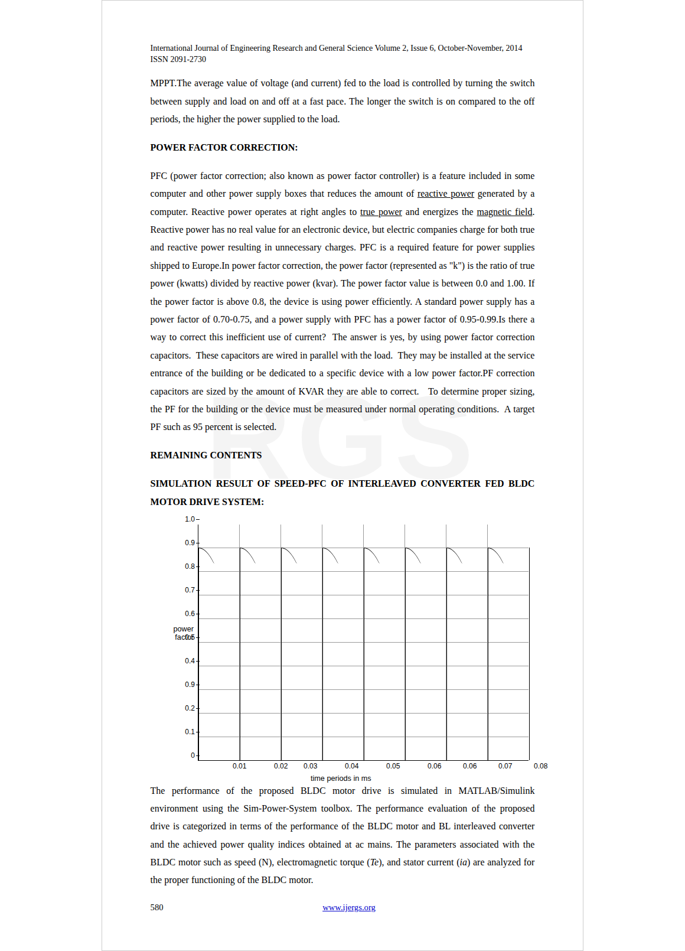RGS
International Journal of Engineering Research and General Science Volume 2, Issue 6, October-November, 2014
ISSN 2091-2730
MPPT.The average value of voltage (and current) fed to the load is controlled by turning the switch between supply and load on and off at a fast pace. The longer the switch is on compared to the off periods, the higher the power supplied to the load.
POWER FACTOR CORRECTION:
PFC (power factor correction; also known as power factor controller) is a feature included in some computer and other power supply boxes that reduces the amount of reactive power generated by a computer. Reactive power operates at right angles to true power and energizes the magnetic field. Reactive power has no real value for an electronic device, but electric companies charge for both true and reactive power resulting in unnecessary charges. PFC is a required feature for power supplies shipped to Europe.In power factor correction, the power factor (represented as "k") is the ratio of true power (kwatts) divided by reactive power (kvar). The power factor value is between 0.0 and 1.00. If the power factor is above 0.8, the device is using power efficiently. A standard power supply has a power factor of 0.70-0.75, and a power supply with PFC has a power factor of 0.95-0.99.Is there a way to correct this inefficient use of current? The answer is yes, by using power factor correction capacitors. These capacitors are wired in parallel with the load. They may be installed at the service entrance of the building or be dedicated to a specific device with a low power factor.PF correction capacitors are sized by the amount of KVAR they are able to correct. To determine proper sizing, the PF for the building or the device must be measured under normal operating conditions. A target PF such as 95 percent is selected.
REMAINING CONTENTS
SIMULATION RESULT OF SPEED-PFC OF INTERLEAVED CONVERTER FED BLDC MOTOR DRIVE SYSTEM:
power
factor
1.0
0.9
0.8
0.7
0.6
0.5
0.4
0.9
0.2
0.1
0
0.01
0.02
0.03
0.04
0.05
0.06
0.06
0.07
0.08
time periods in ms
The performance of the proposed BLDC motor drive is simulated in MATLAB/Simulink environment using the Sim-Power-System toolbox. The performance evaluation of the proposed drive is categorized in terms of the performance of the BLDC motor and BL interleaved converter and the achieved power quality indices obtained at ac mains. The parameters associated with the BLDC motor such as speed (N), electromagnetic torque (Te), and stator current (ia) are analyzed for the proper functioning of the BLDC motor.
580 www.ijergs.org